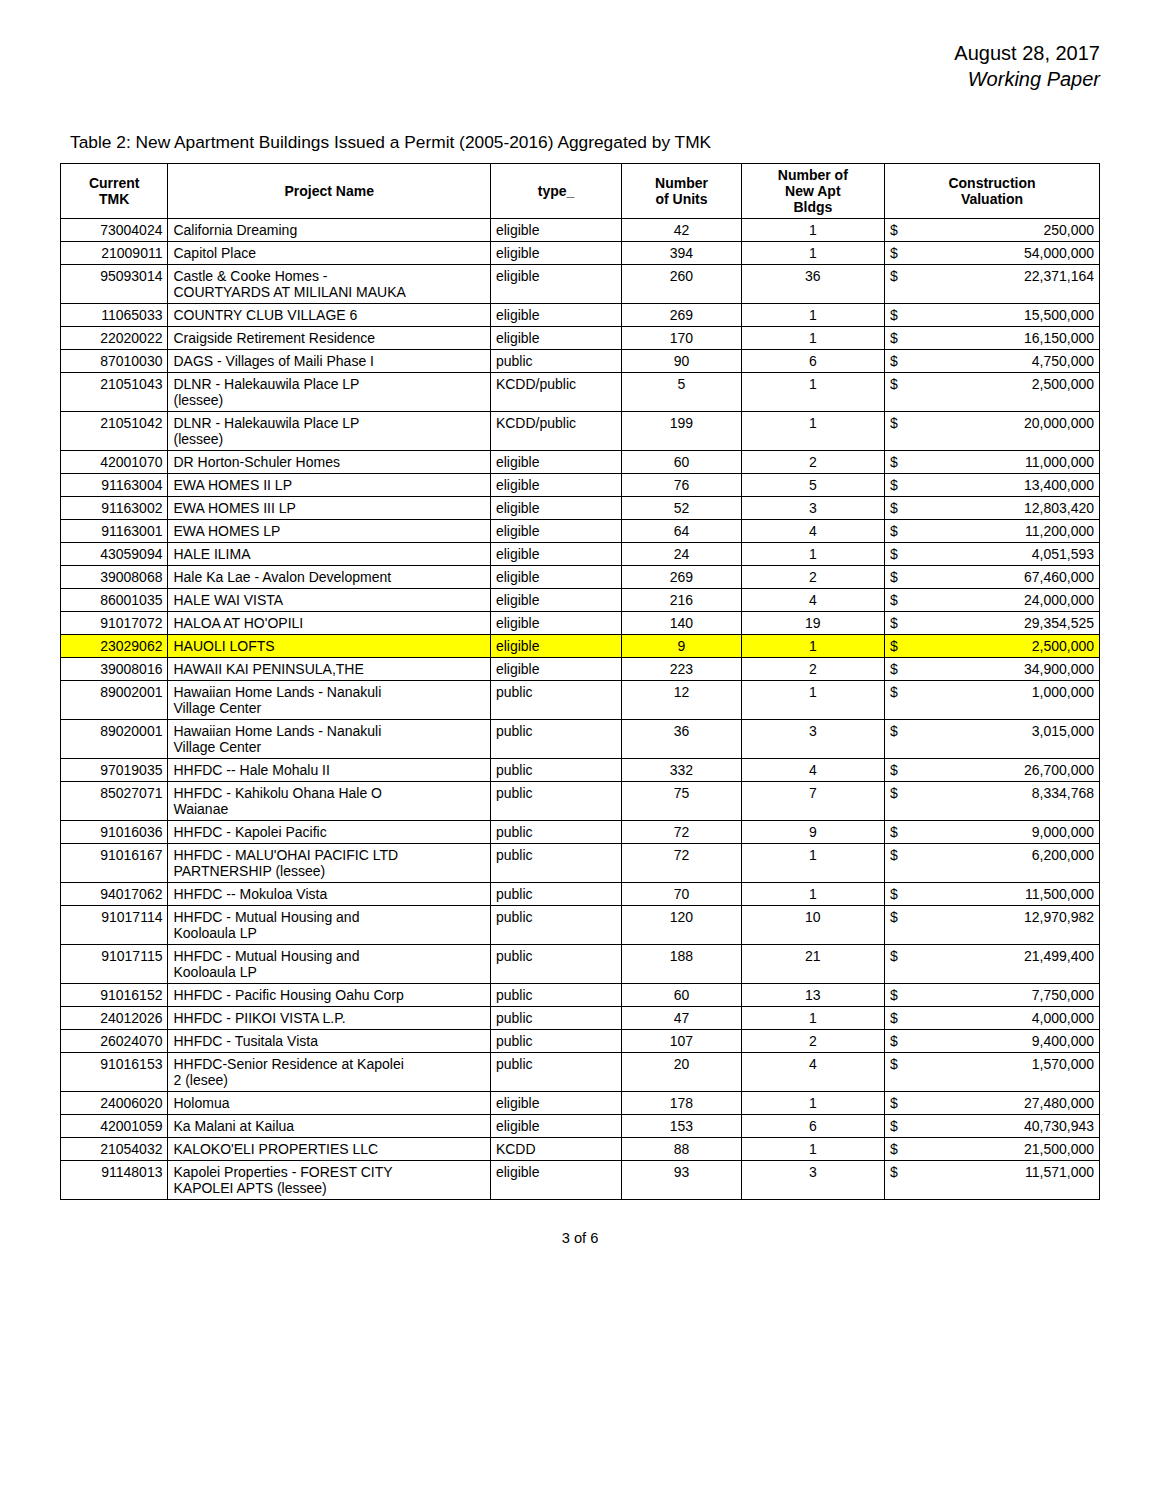August 28, 2017 Working Paper
Table 2: New Apartment Buildings Issued a Permit (2005-2016) Aggregated by TMK
| Current TMK | Project Name | type_ | Number of Units | Number of New Apt Bldgs | Construction Valuation |
| --- | --- | --- | --- | --- | --- |
| 73004024 | California Dreaming | eligible | 42 | 1 | $ 250,000 |
| 21009011 | Capitol Place | eligible | 394 | 1 | $ 54,000,000 |
| 95093014 | Castle & Cooke Homes - COURTYARDS AT MILILANI MAUKA | eligible | 260 | 36 | $ 22,371,164 |
| 11065033 | COUNTRY CLUB VILLAGE 6 | eligible | 269 | 1 | $ 15,500,000 |
| 22020022 | Craigside Retirement Residence | eligible | 170 | 1 | $ 16,150,000 |
| 87010030 | DAGS - Villages of Maili Phase I | public | 90 | 6 | $ 4,750,000 |
| 21051043 | DLNR - Halekauwila Place LP (lessee) | KCDD/public | 5 | 1 | $ 2,500,000 |
| 21051042 | DLNR - Halekauwila Place LP (lessee) | KCDD/public | 199 | 1 | $ 20,000,000 |
| 42001070 | DR Horton-Schuler Homes | eligible | 60 | 2 | $ 11,000,000 |
| 91163004 | EWA HOMES II LP | eligible | 76 | 5 | $ 13,400,000 |
| 91163002 | EWA HOMES III LP | eligible | 52 | 3 | $ 12,803,420 |
| 91163001 | EWA HOMES LP | eligible | 64 | 4 | $ 11,200,000 |
| 43059094 | HALE ILIMA | eligible | 24 | 1 | $ 4,051,593 |
| 39008068 | Hale Ka Lae - Avalon Development | eligible | 269 | 2 | $ 67,460,000 |
| 86001035 | HALE WAI VISTA | eligible | 216 | 4 | $ 24,000,000 |
| 91017072 | HALOA AT HO'OPILI | eligible | 140 | 19 | $ 29,354,525 |
| 23029062 | HAUOLI LOFTS | eligible | 9 | 1 | $ 2,500,000 |
| 39008016 | HAWAII KAI PENINSULA,THE | eligible | 223 | 2 | $ 34,900,000 |
| 89002001 | Hawaiian Home Lands - Nanakuli Village Center | public | 12 | 1 | $ 1,000,000 |
| 89020001 | Hawaiian Home Lands - Nanakuli Village Center | public | 36 | 3 | $ 3,015,000 |
| 97019035 | HHFDC -- Hale Mohalu II | public | 332 | 4 | $ 26,700,000 |
| 85027071 | HHFDC - Kahikolu Ohana Hale O Waianae | public | 75 | 7 | $ 8,334,768 |
| 91016036 | HHFDC - Kapolei Pacific | public | 72 | 9 | $ 9,000,000 |
| 91016167 | HHFDC - MALU'OHAI PACIFIC LTD PARTNERSHIP (lessee) | public | 72 | 1 | $ 6,200,000 |
| 94017062 | HHFDC -- Mokuloa Vista | public | 70 | 1 | $ 11,500,000 |
| 91017114 | HHFDC - Mutual Housing and Kooloaula LP | public | 120 | 10 | $ 12,970,982 |
| 91017115 | HHFDC - Mutual Housing and Kooloaula LP | public | 188 | 21 | $ 21,499,400 |
| 91016152 | HHFDC - Pacific Housing Oahu Corp | public | 60 | 13 | $ 7,750,000 |
| 24012026 | HHFDC - PIIKOI VISTA L.P. | public | 47 | 1 | $ 4,000,000 |
| 26024070 | HHFDC - Tusitala Vista | public | 107 | 2 | $ 9,400,000 |
| 91016153 | HHFDC-Senior Residence at Kapolei 2 (lesee) | public | 20 | 4 | $ 1,570,000 |
| 24006020 | Holomua | eligible | 178 | 1 | $ 27,480,000 |
| 42001059 | Ka Malani at Kailua | eligible | 153 | 6 | $ 40,730,943 |
| 21054032 | KALOKO'ELI PROPERTIES LLC | KCDD | 88 | 1 | $ 21,500,000 |
| 91148013 | Kapolei Properties - FOREST CITY KAPOLEI APTS (lessee) | eligible | 93 | 3 | $ 11,571,000 |
3 of 6